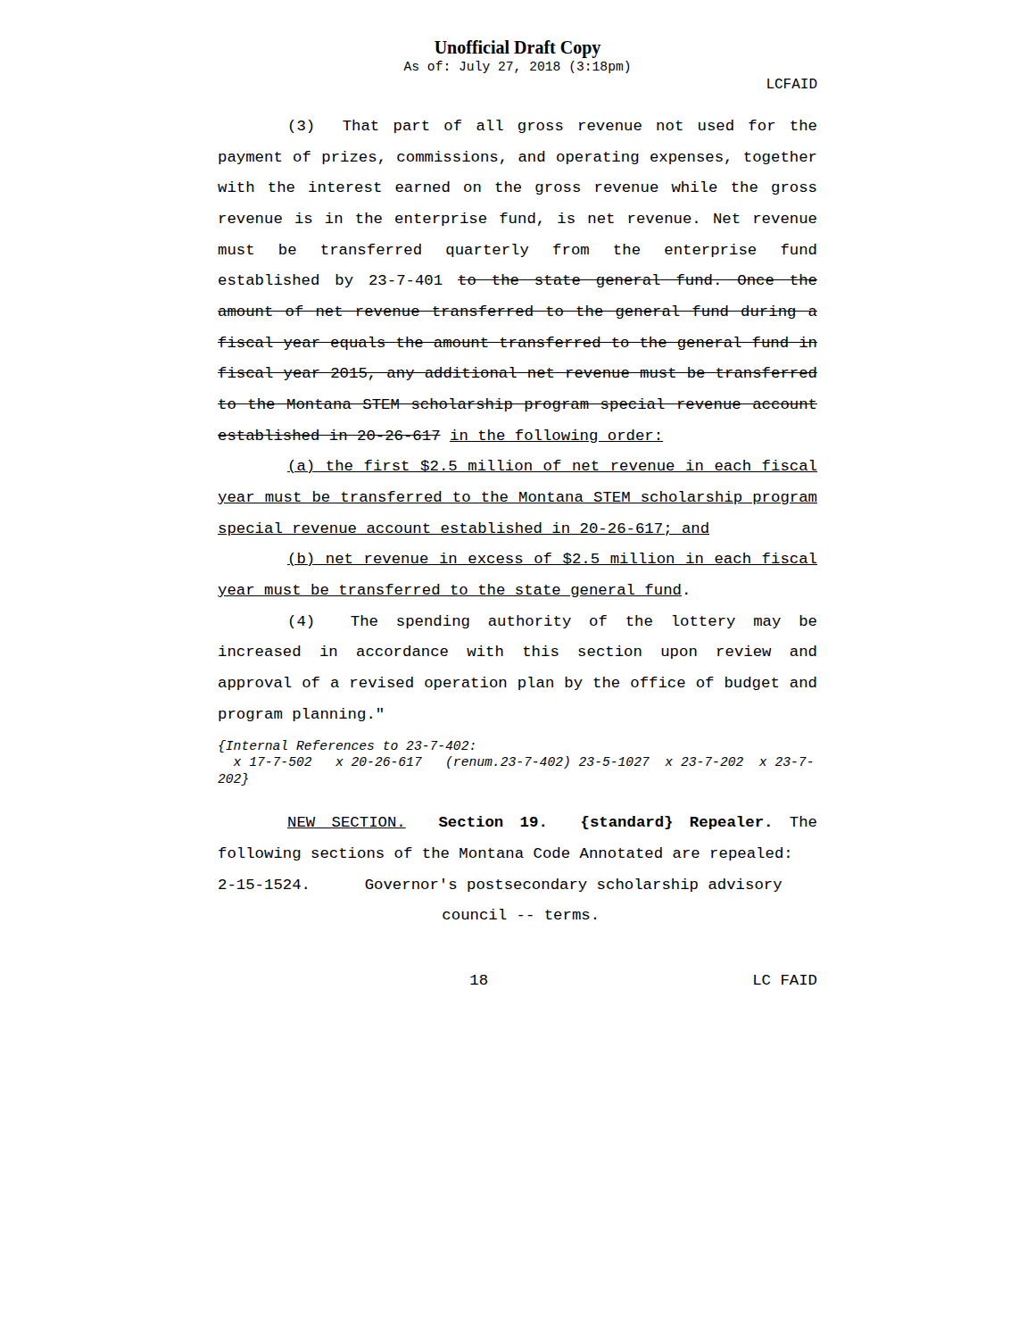Unofficial Draft Copy
As of: July 27, 2018 (3:18pm)
LCFAID
(3) That part of all gross revenue not used for the payment of prizes, commissions, and operating expenses, together with the interest earned on the gross revenue while the gross revenue is in the enterprise fund, is net revenue. Net revenue must be transferred quarterly from the enterprise fund established by 23-7-401 to the state general fund. Once the amount of net revenue transferred to the general fund during a fiscal year equals the amount transferred to the general fund in fiscal year 2015, any additional net revenue must be transferred to the Montana STEM scholarship program special revenue account established in 20-26-617 in the following order:
(a) the first $2.5 million of net revenue in each fiscal year must be transferred to the Montana STEM scholarship program special revenue account established in 20-26-617; and
(b) net revenue in excess of $2.5 million in each fiscal year must be transferred to the state general fund.
(4) The spending authority of the lottery may be increased in accordance with this section upon review and approval of a revised operation plan by the office of budget and program planning."
{Internal References to 23-7-402:
x 17-7-502 x 20-26-617 (renum.23-7-402) 23-5-1027 x 23-7-202 x 23-7-202}
NEW SECTION. Section 19. {standard} Repealer. The following sections of the Montana Code Annotated are repealed:
2-15-1524. Governor's postsecondary scholarship advisory council -- terms.
18 LC FAID